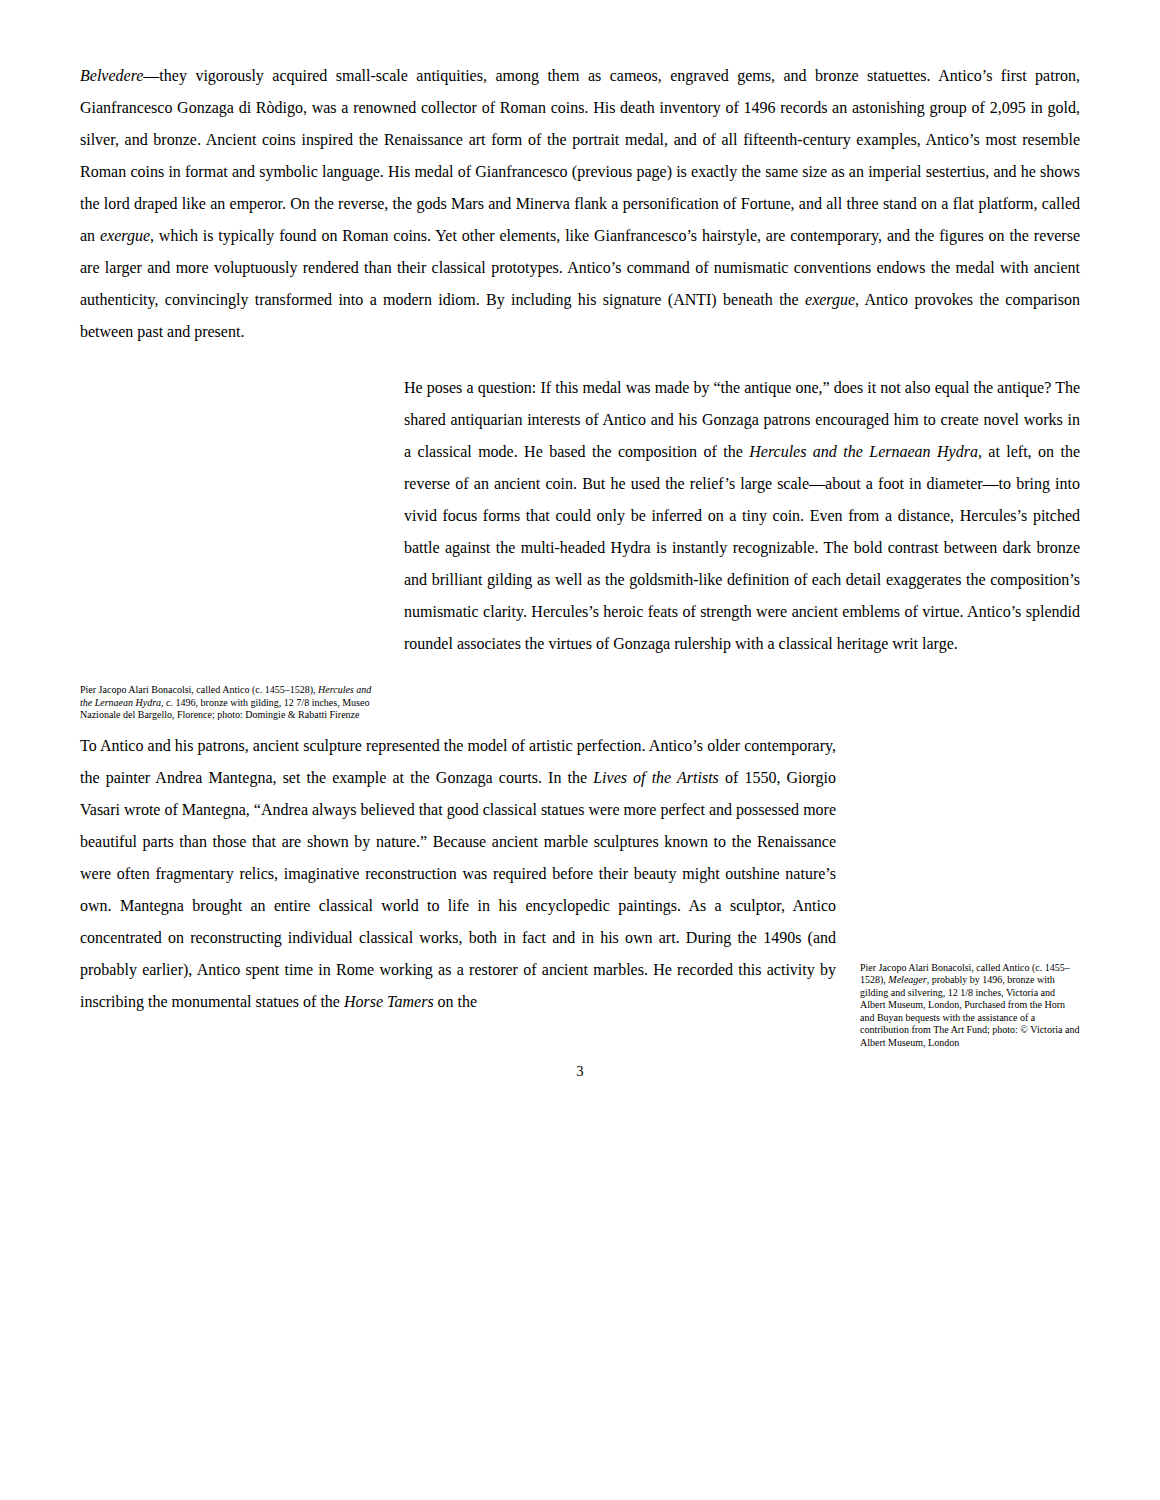Belvedere—they vigorously acquired small-scale antiquities, among them as cameos, engraved gems, and bronze statuettes. Antico’s first patron, Gianfrancesco Gonzaga di Ròdigo, was a renowned collector of Roman coins. His death inventory of 1496 records an astonishing group of 2,095 in gold, silver, and bronze. Ancient coins inspired the Renaissance art form of the portrait medal, and of all fifteenth-century examples, Antico’s most resemble Roman coins in format and symbolic language. His medal of Gianfrancesco (previous page) is exactly the same size as an imperial sestertius, and he shows the lord draped like an emperor. On the reverse, the gods Mars and Minerva flank a personification of Fortune, and all three stand on a flat platform, called an exergue, which is typically found on Roman coins. Yet other elements, like Gianfrancesco’s hairstyle, are contemporary, and the figures on the reverse are larger and more voluptuously rendered than their classical prototypes. Antico’s command of numismatic conventions endows the medal with ancient authenticity, convincingly transformed into a modern idiom. By including his signature (ANTI) beneath the exergue, Antico provokes the comparison between past and present.
Pier Jacopo Alari Bonacolsi, called Antico (c. 1455–1528), Hercules and the Lernaean Hydra, c. 1496, bronze with gilding, 12 7/8 inches, Museo Nazionale del Bargello, Florence; photo: Domingie & Rabatti Firenze
He poses a question: If this medal was made by “the antique one,” does it not also equal the antique? The shared antiquarian interests of Antico and his Gonzaga patrons encouraged him to create novel works in a classical mode. He based the composition of the Hercules and the Lernaean Hydra, at left, on the reverse of an ancient coin. But he used the relief’s large scale—about a foot in diameter—to bring into vivid focus forms that could only be inferred on a tiny coin. Even from a distance, Hercules’s pitched battle against the multi-headed Hydra is instantly recognizable. The bold contrast between dark bronze and brilliant gilding as well as the goldsmith-like definition of each detail exaggerates the composition’s numismatic clarity. Hercules’s heroic feats of strength were ancient emblems of virtue. Antico’s splendid roundel associates the virtues of Gonzaga rulership with a classical heritage writ large.
Pier Jacopo Alari Bonacolsi, called Antico (c. 1455–1528), Meleager, probably by 1496, bronze with gilding and silvering, 12 1/8 inches, Victoria and Albert Museum, London, Purchased from the Horn and Buyan bequests with the assistance of a contribution from The Art Fund; photo: © Victoria and Albert Museum, London
To Antico and his patrons, ancient sculpture represented the model of artistic perfection. Antico’s older contemporary, the painter Andrea Mantegna, set the example at the Gonzaga courts. In the Lives of the Artists of 1550, Giorgio Vasari wrote of Mantegna, “Andrea always believed that good classical statues were more perfect and possessed more beautiful parts than those that are shown by nature.” Because ancient marble sculptures known to the Renaissance were often fragmentary relics, imaginative reconstruction was required before their beauty might outshine nature’s own. Mantegna brought an entire classical world to life in his encyclopedic paintings. As a sculptor, Antico concentrated on reconstructing individual classical works, both in fact and in his own art. During the 1490s (and probably earlier), Antico spent time in Rome working as a restorer of ancient marbles. He recorded this activity by inscribing the monumental statues of the Horse Tamers on the
3